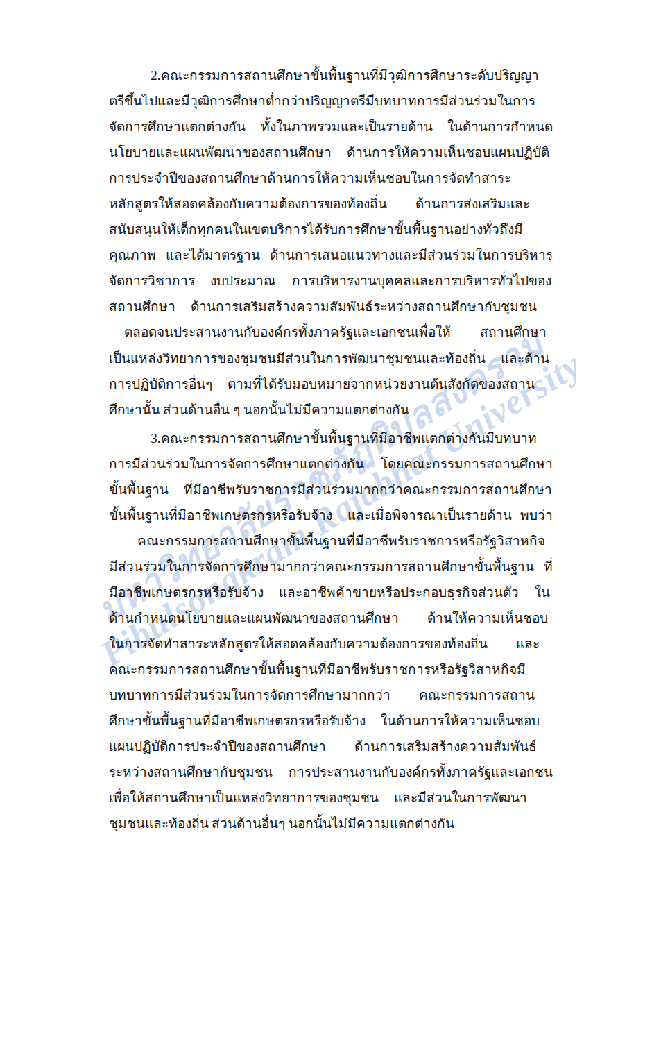มหาวิทยาลัยราชภัฏพิบูลสงคราม
Pibulsongkram Rajabhat University
2.คณะกรรมการสถานศึกษาขั้นพื้นฐานที่มีวุฒิการศึกษาระดับปริญญาตรีขึ้นไปและมีวุฒิการศึกษาต่ำกว่าปริญญาตรีมีบทบาทการมีส่วนร่วมในการจัดการศึกษาแตกต่างกัน ทั้งในภาพรวมและเป็นรายด้าน ในด้านการกำหนดนโยบายและแผนพัฒนาของสถานศึกษา ด้านการให้ความเห็นชอบแผนปฏิบัติการประจำปีของสถานศึกษาด้านการให้ความเห็นชอบในการจัดทำสาระหลักสูตรให้สอดคล้องกับความต้องการของท้องถิ่น ด้านการส่งเสริมและสนับสนุนให้เด็กทุกคนในเขตบริการได้รับการศึกษาขั้นพื้นฐานอย่างทั่วถึงมีคุณภาพ และได้มาตรฐาน ด้านการเสนอแนวทางและมีส่วนร่วมในการบริหารจัดการวิชาการ งบประมาณ การบริหารงานบุคคลและการบริหารทั่วไปของสถานศึกษา ด้านการเสริมสร้างความสัมพันธ์ระหว่างสถานศึกษากับชุมชน ตลอดจนประสานงานกับองค์กรทั้งภาครัฐและเอกชนเพื่อให้ สถานศึกษาเป็นแหล่งวิทยาการของชุมชนมีส่วนในการพัฒนาชุมชนและท้องถิ่น และด้านการปฏิบัติการอื่นๆ ตามที่ได้รับมอบหมายจากหน่วยงานต้นสังกัดของสถานศึกษานั้น ส่วนด้านอื่น ๆ นอกนั้นไม่มีความแตกต่างกัน
3.คณะกรรมการสถานศึกษาขั้นพื้นฐานที่มีอาชีพแตกต่างกันมีบทบาทการมีส่วนร่วมในการจัดการศึกษาแตกต่างกัน โดยคณะกรรมการสถานศึกษาขั้นพื้นฐาน ที่มีอาชีพรับราชการมีส่วนร่วมมากกว่าคณะกรรมการสถานศึกษาขั้นพื้นฐานที่มีอาชีพเกษตรกรหรือรับจ้าง และเมื่อพิจารณาเป็นรายด้าน พบว่า คณะกรรมการสถานศึกษาขั้นพื้นฐานที่มีอาชีพรับราชการหรือรัฐวิสาหกิจมีส่วนร่วมในการจัดการศึกษามากกว่าคณะกรรมการสถานศึกษาขั้นพื้นฐาน ที่มีอาชีพเกษตรกรหรือรับจ้าง และอาชีพค้าขายหรือประกอบธุรกิจส่วนตัว ในด้านกำหนดนโยบายและแผนพัฒนาของสถานศึกษา ด้านให้ความเห็นชอบในการจัดทำสาระหลักสูตรให้สอดคล้องกับความต้องการของท้องถิ่น และคณะกรรมการสถานศึกษาขั้นพื้นฐานที่มีอาชีพรับราชการหรือรัฐวิสาหกิจมีบทบาทการมีส่วนร่วมในการจัดการศึกษามากกว่า คณะกรรมการสถานศึกษาขั้นพื้นฐานที่มีอาชีพเกษตรกรหรือรับจ้าง ในด้านการให้ความเห็นชอบแผนปฏิบัติการประจำปีของสถานศึกษา ด้านการเสริมสร้างความสัมพันธ์ระหว่างสถานศึกษากับชุมชน การประสานงานกับองค์กรทั้งภาครัฐและเอกชนเพื่อให้สถานศึกษาเป็นแหล่งวิทยาการของชุมชน และมีส่วนในการพัฒนาชุมชนและท้องถิ่น ส่วนด้านอื่นๆ นอกนั้นไม่มีความแตกต่างกัน